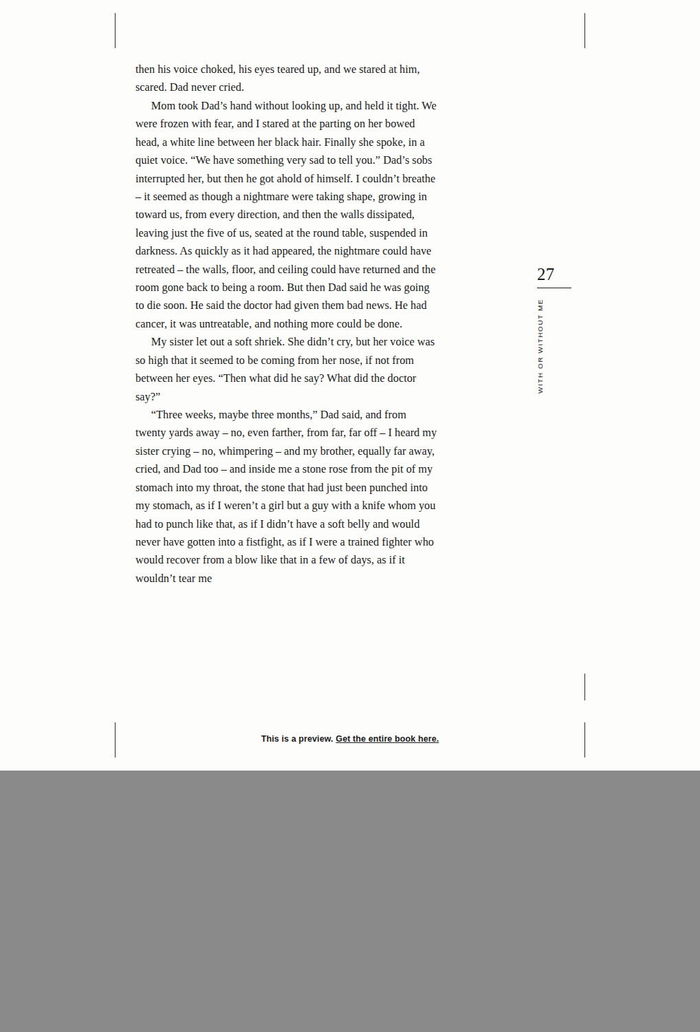27
With or Without Me
then his voice choked, his eyes teared up, and we stared at him, scared. Dad never cried.
Mom took Dad’s hand without looking up, and held it tight. We were frozen with fear, and I stared at the parting on her bowed head, a white line between her black hair. Finally she spoke, in a quiet voice. “We have something very sad to tell you.” Dad’s sobs interrupted her, but then he got ahold of himself. I couldn’t breathe – it seemed as though a nightmare were taking shape, growing in toward us, from every direction, and then the walls dissipated, leaving just the five of us, seated at the round table, suspended in darkness. As quickly as it had appeared, the nightmare could have retreated – the walls, floor, and ceiling could have returned and the room gone back to being a room. But then Dad said he was going to die soon. He said the doctor had given them bad news. He had cancer, it was untreatable, and nothing more could be done.
My sister let out a soft shriek. She didn’t cry, but her voice was so high that it seemed to be coming from her nose, if not from between her eyes. “Then what did he say? What did the doctor say?”
“Three weeks, maybe three months,” Dad said, and from twenty yards away – no, even farther, from far, far off – I heard my sister crying – no, whimpering – and my brother, equally far away, cried, and Dad too – and inside me a stone rose from the pit of my stomach into my throat, the stone that had just been punched into my stomach, as if I weren’t a girl but a guy with a knife whom you had to punch like that, as if I didn’t have a soft belly and would never have gotten into a fistfight, as if I were a trained fighter who would recover from a blow like that in a few of days, as if it wouldn’t tear me
This is a preview. Get the entire book here.